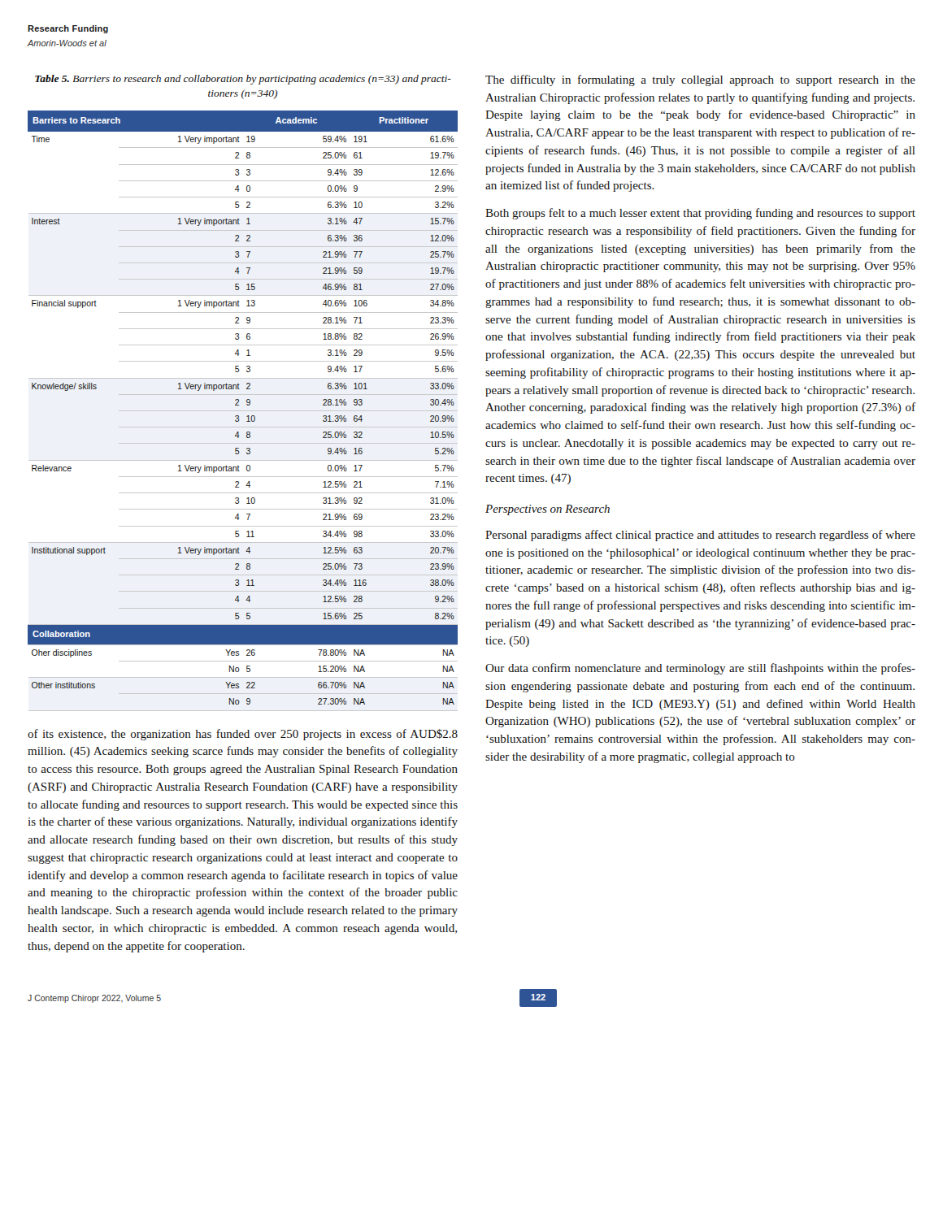Research Funding
Amorin-Woods et al
Table 5. Barriers to research and collaboration by participating academics (n=33) and practitioners (n=340)
| Barriers to Research | Academic | Practitioner |
| --- | --- | --- |
| Time | 1 Very important | 19 | 59.4% | 191 | 61.6% |
| 2 | 8 | 25.0% | 61 | 19.7% |
| 3 | 3 | 9.4% | 39 | 12.6% |
| 4 | 0 | 0.0% | 9 | 2.9% |
| 5 | 2 | 6.3% | 10 | 3.2% |
| Interest | 1 Very important | 1 | 3.1% | 47 | 15.7% |
| 2 | 2 | 6.3% | 36 | 12.0% |
| 3 | 7 | 21.9% | 77 | 25.7% |
| 4 | 7 | 21.9% | 59 | 19.7% |
| 5 | 15 | 46.9% | 81 | 27.0% |
| Financial support | 1 Very important | 13 | 40.6% | 106 | 34.8% |
| 2 | 9 | 28.1% | 71 | 23.3% |
| 3 | 6 | 18.8% | 82 | 26.9% |
| 4 | 1 | 3.1% | 29 | 9.5% |
| 5 | 3 | 9.4% | 17 | 5.6% |
| Knowledge/ skills | 1 Very important | 2 | 6.3% | 101 | 33.0% |
| 2 | 9 | 28.1% | 93 | 30.4% |
| 3 | 10 | 31.3% | 64 | 20.9% |
| 4 | 8 | 25.0% | 32 | 10.5% |
| 5 | 3 | 9.4% | 16 | 5.2% |
| Relevance | 1 Very important | 0 | 0.0% | 17 | 5.7% |
| 2 | 4 | 12.5% | 21 | 7.1% |
| 3 | 10 | 31.3% | 92 | 31.0% |
| 4 | 7 | 21.9% | 69 | 23.2% |
| 5 | 11 | 34.4% | 98 | 33.0% |
| Institutional support | 1 Very important | 4 | 12.5% | 63 | 20.7% |
| 2 | 8 | 25.0% | 73 | 23.9% |
| 3 | 11 | 34.4% | 116 | 38.0% |
| 4 | 4 | 12.5% | 28 | 9.2% |
| 5 | 5 | 15.6% | 25 | 8.2% |
| Collaboration |
| Oher disciplines | Yes | 26 | 78.80% | NA | NA |
| No | 5 | 15.20% | NA | NA |
| Other institutions | Yes | 22 | 66.70% | NA | NA |
| No | 9 | 27.30% | NA | NA |
of its existence, the organization has funded over 250 projects in excess of AUD$2.8 million. (45) Academics seeking scarce funds may consider the benefits of collegiality to access this resource. Both groups agreed the Australian Spinal Research Foundation (ASRF) and Chiropractic Australia Research Foundation (CARF) have a responsibility to allocate funding and resources to support research. This would be expected since this is the charter of these various organizations. Naturally, individual organizations identify and allocate research funding based on their own discretion, but results of this study suggest that chiropractic research organizations could at least interact and cooperate to identify and develop a common research agenda to facilitate research in topics of value and meaning to the chiropractic profession within the context of the broader public health landscape. Such a research agenda would include research related to the primary health sector, in which chiropractic is embedded. A common reseach agenda would, thus, depend on the appetite for cooperation.
The difficulty in formulating a truly collegial approach to support research in the Australian Chiropractic profession relates to partly to quantifying funding and projects. Despite laying claim to be the “peak body for evidence-based Chiropractic” in Australia, CA/CARF appear to be the least transparent with respect to publication of recipients of research funds. (46) Thus, it is not possible to compile a register of all projects funded in Australia by the 3 main stakeholders, since CA/CARF do not publish an itemized list of funded projects.
Both groups felt to a much lesser extent that providing funding and resources to support chiropractic research was a responsibility of field practitioners. Given the funding for all the organizations listed (excepting universities) has been primarily from the Australian chiropractic practitioner community, this may not be surprising. Over 95% of practitioners and just under 88% of academics felt universities with chiropractic programmes had a responsibility to fund research; thus, it is somewhat dissonant to observe the current funding model of Australian chiropractic research in universities is one that involves substantial funding indirectly from field practitioners via their peak professional organization, the ACA. (22,35) This occurs despite the unrevealed but seeming profitability of chiropractic programs to their hosting institutions where it appears a relatively small proportion of revenue is directed back to ‘chiropractic’ research. Another concerning, paradoxical finding was the relatively high proportion (27.3%) of academics who claimed to self-fund their own research. Just how this self-funding occurs is unclear. Anecdotally it is possible academics may be expected to carry out research in their own time due to the tighter fiscal landscape of Australian academia over recent times. (47)
Perspectives on Research
Personal paradigms affect clinical practice and attitudes to research regardless of where one is positioned on the ‘philosophical’ or ideological continuum whether they be practitioner, academic or researcher. The simplistic division of the profession into two discrete ‘camps’ based on a historical schism (48), often reflects authorship bias and ignores the full range of professional perspectives and risks descending into scientific imperialism (49) and what Sackett described as ‘the tyrannizing’ of evidence-based practice. (50)
Our data confirm nomenclature and terminology are still flashpoints within the profession engendering passionate debate and posturing from each end of the continuum. Despite being listed in the ICD (ME93.Y) (51) and defined within World Health Organization (WHO) publications (52), the use of ‘vertebral subluxation complex’ or ‘subluxation’ remains controversial within the profession. All stakeholders may consider the desirability of a more pragmatic, collegial approach to
J Contemp Chiropr 2022, Volume 5
122